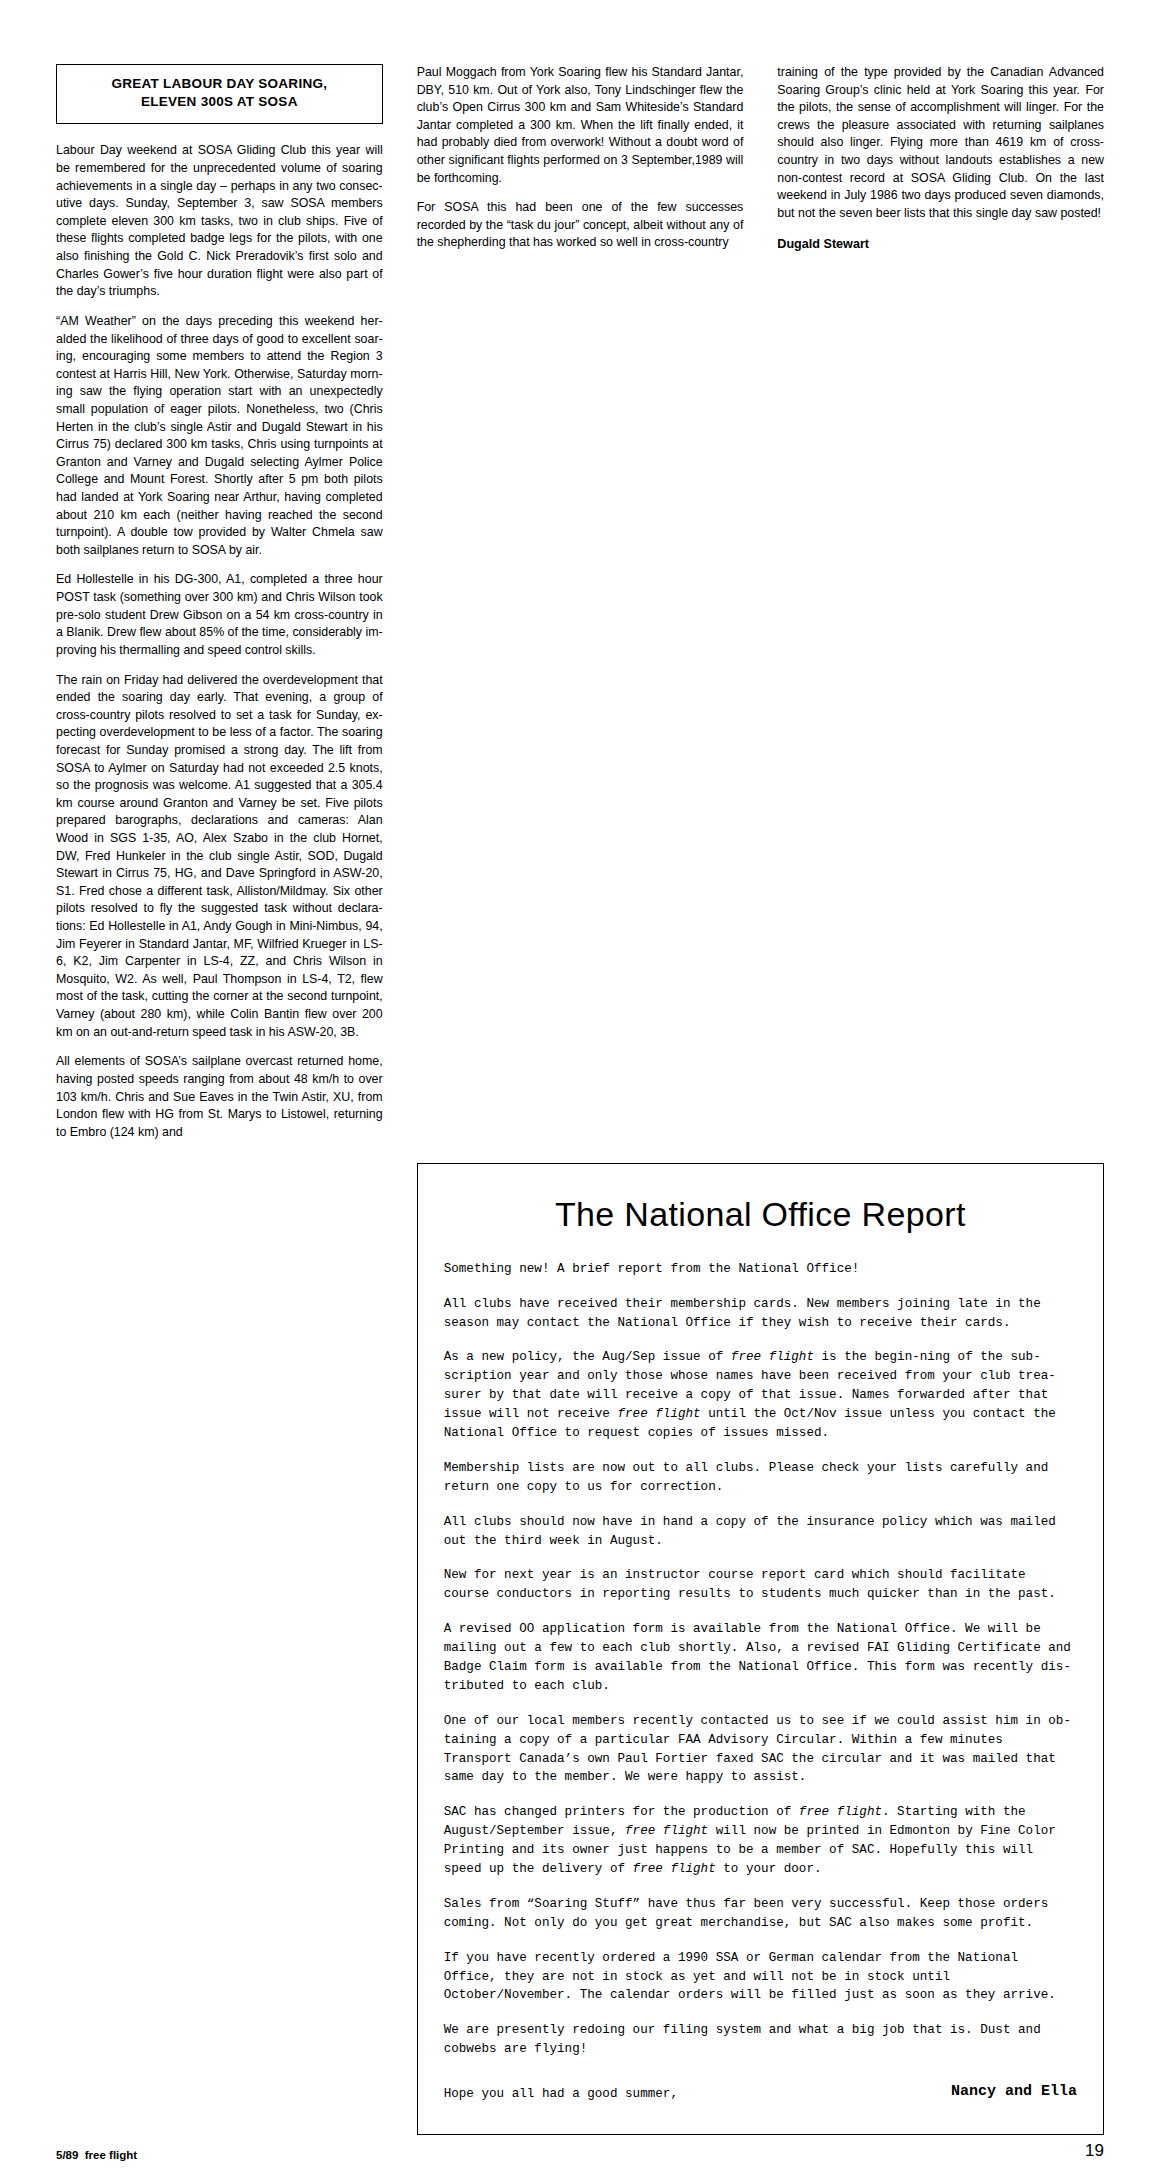Great Labour Day Soaring,
Eleven 300s at SOSA
Labour Day weekend at SOSA Gliding Club this year will be remembered for the unprecedented volume of soaring achievements in a single day – perhaps in any two consecutive days. Sunday, September 3, saw SOSA members complete eleven 300 km tasks, two in club ships. Five of these flights completed badge legs for the pilots, with one also finishing the Gold C. Nick Preradovik’s first solo and Charles Gower’s five hour duration flight were also part of the day’s triumphs.
“AM Weather” on the days preceding this weekend heralded the likelihood of three days of good to excellent soaring, encouraging some members to attend the Region 3 contest at Harris Hill, New York. Otherwise, Saturday morning saw the flying operation start with an unexpectedly small population of eager pilots. Nonetheless, two (Chris Herten in the club’s single Astir and Dugald Stewart in his Cirrus 75) declared 300 km tasks, Chris using turnpoints at Granton and Varney and Dugald selecting Aylmer Police College and Mount Forest. Shortly after 5 pm both pilots had landed at York Soaring near Arthur, having completed about 210 km each (neither having reached the second turnpoint). A double tow provided by Walter Chmela saw both sailplanes return to SOSA by air.
Ed Hollestelle in his DG-300, A1, completed a three hour POST task (something over 300 km) and Chris Wilson took pre-solo student Drew Gibson on a 54 km cross-country in a Blanik. Drew flew about 85% of the time, considerably improving his thermalling and speed control skills.
The rain on Friday had delivered the overdevelopment that ended the soaring day early. That evening, a group of cross-country pilots resolved to set a task for Sunday, expecting overdevelopment to be less of a factor. The soaring forecast for Sunday promised a strong day. The lift from SOSA to Aylmer on Saturday had not exceeded 2.5 knots, so the prognosis was welcome. A1 suggested that a 305.4 km course around Granton and Varney be set. Five pilots prepared barographs, declarations and cameras: Alan Wood in SGS 1-35, AO, Alex Szabo in the club Hornet, DW, Fred Hunkeler in the club single Astir, SOD, Dugald Stewart in Cirrus 75, HG, and Dave Springford in ASW-20, S1. Fred chose a different task, Alliston/Mildmay. Six other pilots resolved to fly the suggested task without declarations: Ed Hollestelle in A1, Andy Gough in Mini-Nimbus, 94, Jim Feyerer in Standard Jantar, MF, Wilfried Krueger in LS-6, K2, Jim Carpenter in LS-4, ZZ, and Chris Wilson in Mosquito, W2. As well, Paul Thompson in LS-4, T2, flew most of the task, cutting the corner at the second turnpoint, Varney (about 280 km), while Colin Bantin flew over 200 km on an out-and-return speed task in his ASW-20, 3B.
All elements of SOSA’s sailplane overcast returned home, having posted speeds ranging from about 48 km/h to over 103 km/h. Chris and Sue Eaves in the Twin Astir, XU, from London flew with HG from St. Marys to Listowel, returning to Embro (124 km) and
Paul Moggach from York Soaring flew his Standard Jantar, DBY, 510 km. Out of York also, Tony Lindschinger flew the club’s Open Cirrus 300 km and Sam Whiteside’s Standard Jantar completed a 300 km. When the lift finally ended, it had probably died from overwork! Without a doubt word of other significant flights performed on 3 September,1989 will be forthcoming.
For SOSA this had been one of the few successes recorded by the “task du jour” concept, albeit without any of the shepherding that has worked so well in cross-country
training of the type provided by the Canadian Advanced Soaring Group’s clinic held at York Soaring this year. For the pilots, the sense of accomplishment will linger. For the crews the pleasure associated with returning sailplanes should also linger. Flying more than 4619 km of cross-country in two days without landouts establishes a new non-contest record at SOSA Gliding Club. On the last weekend in July 1986 two days produced seven diamonds, but not the seven beer lists that this single day saw posted!
Dugald Stewart
The National Office Report
Something new! A brief report from the National Office!
All clubs have received their membership cards. New members joining late in the season may contact the National Office if they wish to receive their cards.
As a new policy, the Aug/Sep issue of free flight is the begin-ning of the subscription year and only those whose names have been received from your club treasurer by that date will receive a copy of that issue. Names forwarded after that issue will not receive free flight until the Oct/Nov issue unless you contact the National Office to request copies of issues missed.
Membership lists are now out to all clubs. Please check your lists carefully and return one copy to us for correction.
All clubs should now have in hand a copy of the insurance policy which was mailed out the third week in August.
New for next year is an instructor course report card which should facilitate course conductors in reporting results to students much quicker than in the past.
A revised OO application form is available from the National Office. We will be mailing out a few to each club shortly. Also, a revised FAI Gliding Certificate and Badge Claim form is available from the National Office. This form was recently distributed to each club.
One of our local members recently contacted us to see if we could assist him in obtaining a copy of a particular FAA Advisory Circular. Within a few minutes Transport Canada’s own Paul Fortier faxed SAC the circular and it was mailed that same day to the member. We were happy to assist.
SAC has changed printers for the production of free flight. Starting with the August/September issue, free flight will now be printed in Edmonton by Fine Color Printing and its owner just happens to be a member of SAC. Hopefully this will speed up the delivery of free flight to your door.
Sales from “Soaring Stuff” have thus far been very successful. Keep those orders coming. Not only do you get great merchandise, but SAC also makes some profit.
If you have recently ordered a 1990 SSA or German calendar from the National Office, they are not in stock as yet and will not be in stock until October/November. The calendar orders will be filled just as soon as they arrive.
We are presently redoing our filing system and what a big job that is. Dust and cobwebs are flying!
Hope you all had a good summer, Nancy and Ella
5/89 free flight
19